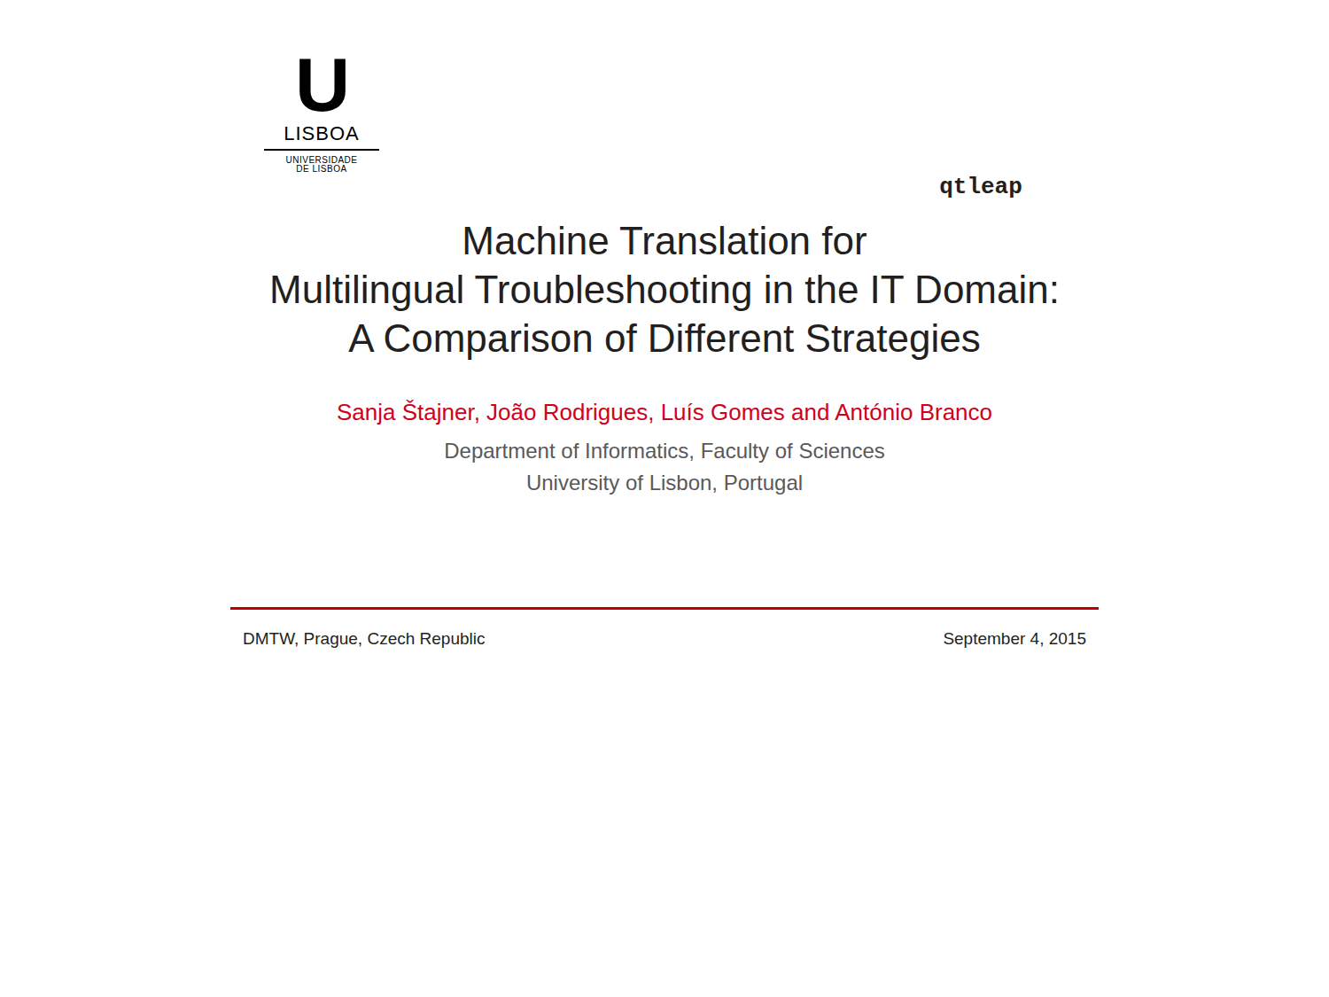U LISBOA UNIVERSIDADE
DE LISBOA
qtleap
Machine Translation for
Multilingual Troubleshooting in the IT Domain:
A Comparison of Different Strategies
Sanja Štajner, João Rodrigues, Luís Gomes and António Branco
Department of Informatics, Faculty of Sciences
University of Lisbon, Portugal
DMTW, Prague, Czech Republic September 4, 2015